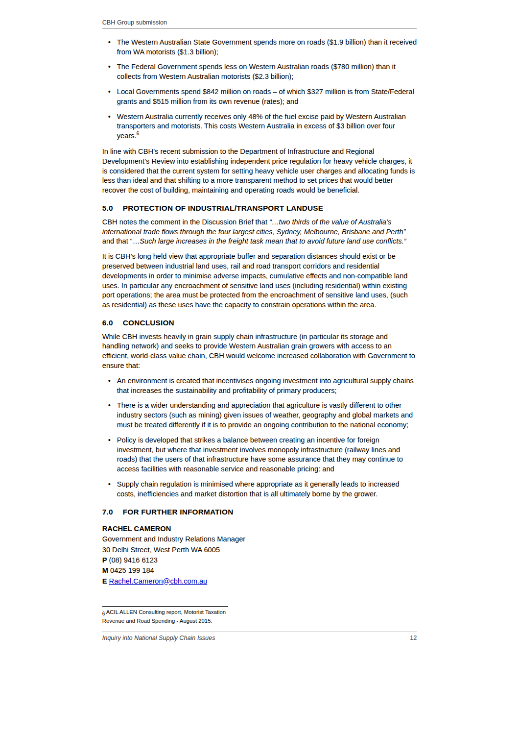CBH Group submission
The Western Australian State Government spends more on roads ($1.9 billion) than it received from WA motorists ($1.3 billion);
The Federal Government spends less on Western Australian roads ($780 million) than it collects from Western Australian motorists ($2.3 billion);
Local Governments spend $842 million on roads – of which $327 million is from State/Federal grants and $515 million from its own revenue (rates); and
Western Australia currently receives only 48% of the fuel excise paid by Western Australian transporters and motorists. This costs Western Australia in excess of $3 billion over four years.6
In line with CBH’s recent submission to the Department of Infrastructure and Regional Development’s Review into establishing independent price regulation for heavy vehicle charges, it is considered that the current system for setting heavy vehicle user charges and allocating funds is less than ideal and that shifting to a more transparent method to set prices that would better recover the cost of building, maintaining and operating roads would be beneficial.
5.0 PROTECTION OF INDUSTRIAL/TRANSPORT LANDUSE
CBH notes the comment in the Discussion Brief that “…two thirds of the value of Australia’s international trade flows through the four largest cities, Sydney, Melbourne, Brisbane and Perth” and that “…Such large increases in the freight task mean that to avoid future land use conflicts.”
It is CBH’s long held view that appropriate buffer and separation distances should exist or be preserved between industrial land uses, rail and road transport corridors and residential developments in order to minimise adverse impacts, cumulative effects and non-compatible land uses. In particular any encroachment of sensitive land uses (including residential) within existing port operations; the area must be protected from the encroachment of sensitive land uses, (such as residential) as these uses have the capacity to constrain operations within the area.
6.0 CONCLUSION
While CBH invests heavily in grain supply chain infrastructure (in particular its storage and handling network) and seeks to provide Western Australian grain growers with access to an efficient, world-class value chain, CBH would welcome increased collaboration with Government to ensure that:
An environment is created that incentivises ongoing investment into agricultural supply chains that increases the sustainability and profitability of primary producers;
There is a wider understanding and appreciation that agriculture is vastly different to other industry sectors (such as mining) given issues of weather, geography and global markets and must be treated differently if it is to provide an ongoing contribution to the national economy;
Policy is developed that strikes a balance between creating an incentive for foreign investment, but where that investment involves monopoly infrastructure (railway lines and roads) that the users of that infrastructure have some assurance that they may continue to access facilities with reasonable service and reasonable pricing: and
Supply chain regulation is minimised where appropriate as it generally leads to increased costs, inefficiencies and market distortion that is all ultimately borne by the grower.
7.0 FOR FURTHER INFORMATION
RACHEL CAMERON
Government and Industry Relations Manager
30 Delhi Street, West Perth WA 6005
P (08) 9416 6123
M 0425 199 184
E Rachel.Cameron@cbh.com.au
6 ACIL ALLEN Consulting report, Motorist Taxation Revenue and Road Spending - August 2015.
Inquiry into National Supply Chain Issues 12